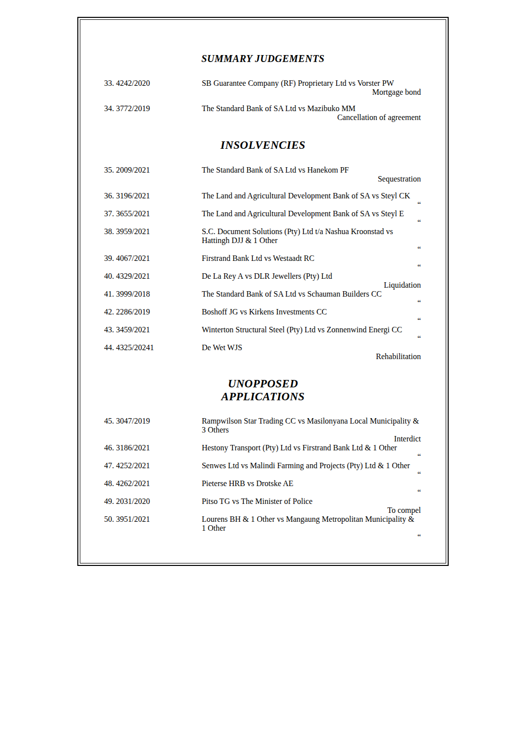SUMMARY JUDGEMENTS
| 33. 4242/2020 | SB Guarantee Company (RF) Proprietary Ltd vs Vorster PW Mortgage bond |
| 34. 3772/2019 | The Standard Bank of SA Ltd vs Mazibuko MM Cancellation of agreement |
INSOLVENCIES
| 35. 2009/2021 | The Standard Bank of SA Ltd vs Hanekom PF Sequestration |
| 36. 3196/2021 | The Land and Agricultural Development Bank of SA vs Steyl CK “ |
| 37. 3655/2021 | The Land and Agricultural Development Bank of SA vs Steyl E “ |
| 38. 3959/2021 | S.C. Document Solutions (Pty) Ltd t/a Nashua Kroonstad vs Hattingh DJJ & 1 Other “ |
| 39. 4067/2021 | Firstrand Bank Ltd vs Westaadt RC “ |
| 40. 4329/2021 | De La Rey A vs DLR Jewellers (Pty) Ltd Liquidation |
| 41. 3999/2018 | The Standard Bank of SA Ltd vs Schauman Builders CC “ |
| 42. 2286/2019 | Boshoff JG vs Kirkens Investments CC “ |
| 43. 3459/2021 | Winterton Structural Steel (Pty) Ltd vs Zonnenwind Energi CC “ |
| 44. 4325/20241 | De Wet WJS Rehabilitation |
UNOPPOSED
APPLICATIONS
| 45. 3047/2019 | Rampwilson Star Trading CC vs Masilonyana Local Municipality & 3 Others Interdict |
| 46. 3186/2021 | Hestony Transport (Pty) Ltd vs Firstrand Bank Ltd & 1 Other “ |
| 47. 4252/2021 | Senwes Ltd vs Malindi Farming and Projects (Pty) Ltd & 1 Other “ |
| 48. 4262/2021 | Pieterse HRB vs Drotske AE “ |
| 49. 2031/2020 | Pitso TG vs The Minister of Police To compel |
| 50. 3951/2021 | Lourens BH & 1 Other vs Mangaung Metropolitan Municipality & 1 Other “ |